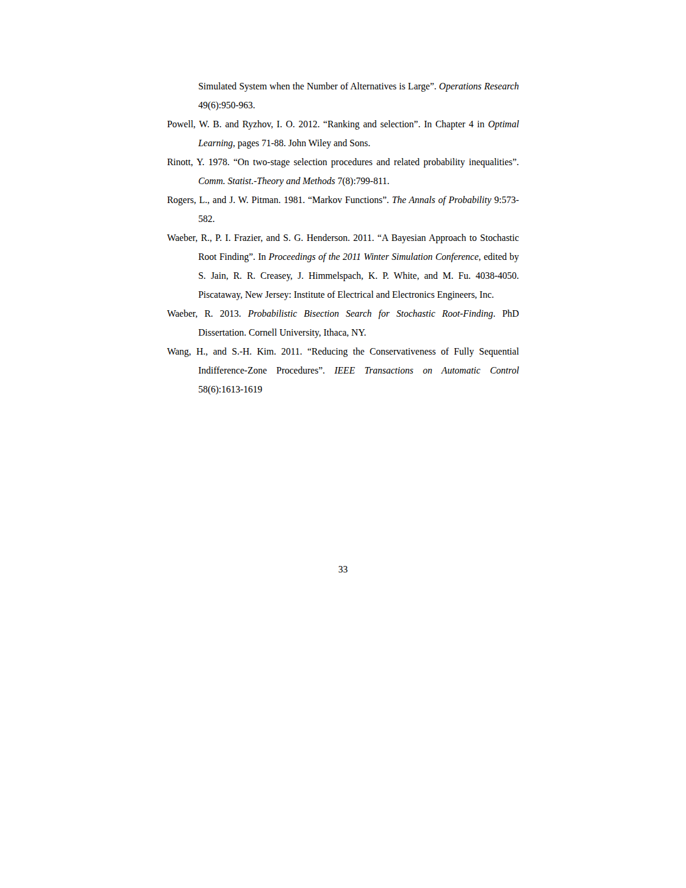Simulated System when the Number of Alternatives is Large”. Operations Research 49(6):950-963.
Powell, W. B. and Ryzhov, I. O. 2012. “Ranking and selection”. In Chapter 4 in Optimal Learning, pages 71-88. John Wiley and Sons.
Rinott, Y. 1978. “On two-stage selection procedures and related probability inequalities”. Comm. Statist.-Theory and Methods 7(8):799-811.
Rogers, L., and J. W. Pitman. 1981. “Markov Functions”. The Annals of Probability 9:573-582.
Waeber, R., P. I. Frazier, and S. G. Henderson. 2011. “A Bayesian Approach to Stochastic Root Finding”. In Proceedings of the 2011 Winter Simulation Conference, edited by S. Jain, R. R. Creasey, J. Himmelspach, K. P. White, and M. Fu. 4038-4050. Piscataway, New Jersey: Institute of Electrical and Electronics Engineers, Inc.
Waeber, R. 2013. Probabilistic Bisection Search for Stochastic Root-Finding. PhD Dissertation. Cornell University, Ithaca, NY.
Wang, H., and S.-H. Kim. 2011. “Reducing the Conservativeness of Fully Sequential Indifference-Zone Procedures”. IEEE Transactions on Automatic Control 58(6):1613-1619
33